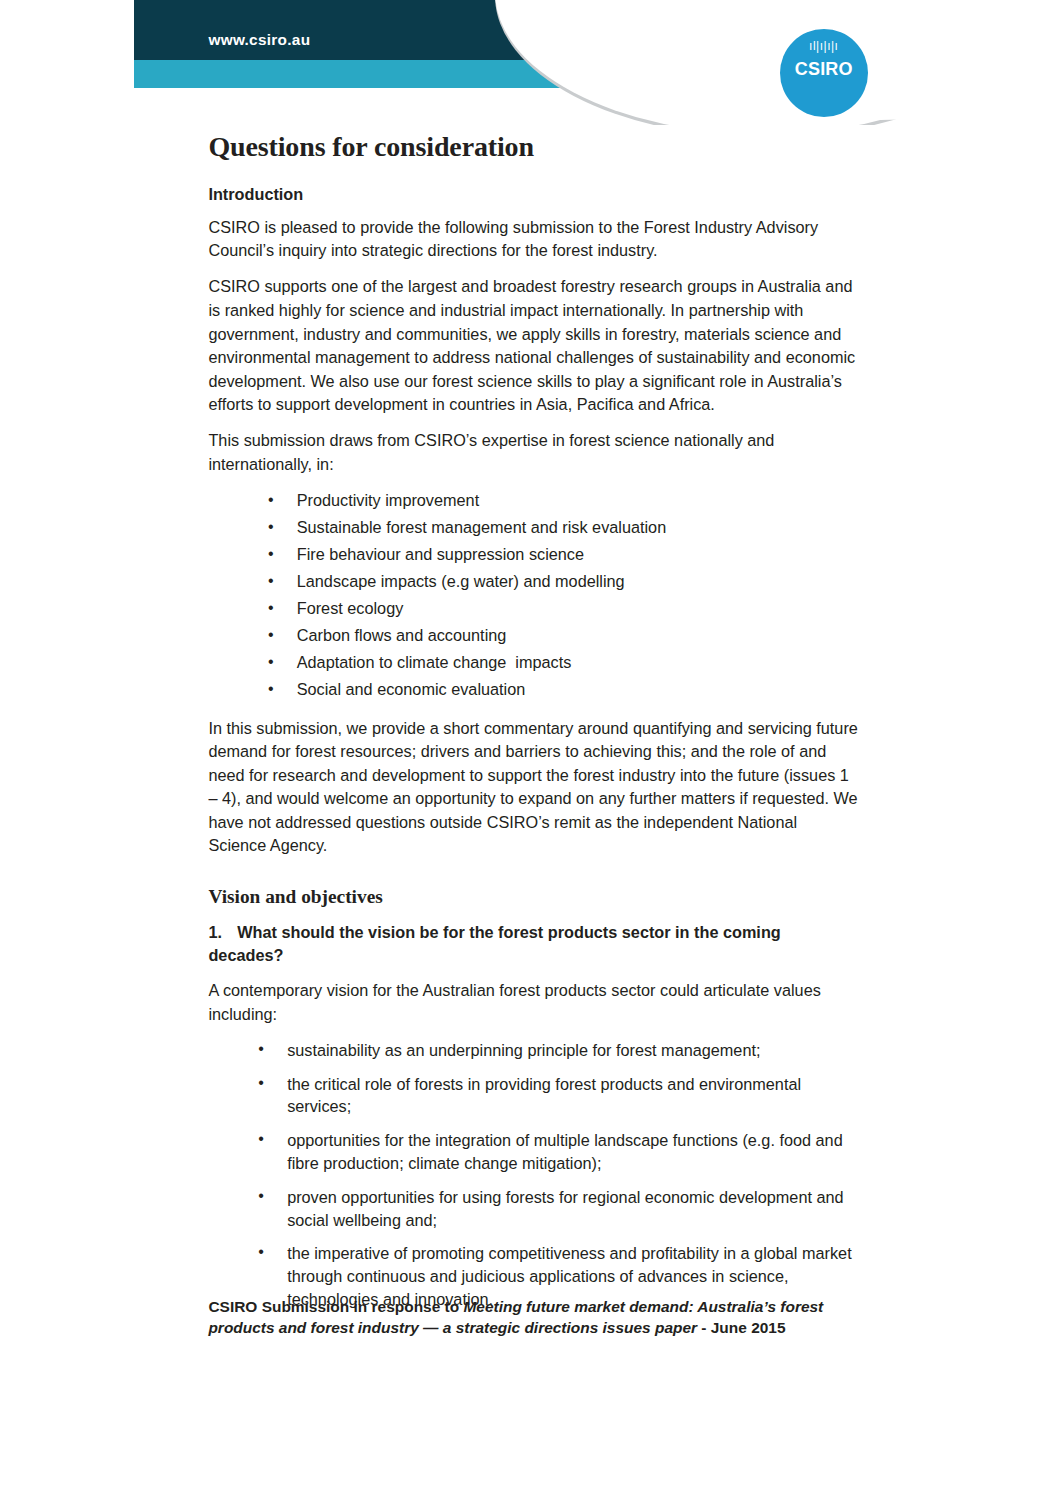www.csiro.au
ıl|ı|ı|ı
CSIRO
Questions for consideration
Introduction
CSIRO is pleased to provide the following submission to the Forest Industry Advisory Council’s inquiry into strategic directions for the forest industry.
CSIRO supports one of the largest and broadest forestry research groups in Australia and is ranked highly for science and industrial impact internationally. In partnership with government, industry and communities, we apply skills in forestry, materials science and environmental management to address national challenges of sustainability and economic development. We also use our forest science skills to play a significant role in Australia’s efforts to support development in countries in Asia, Pacifica and Africa.
This submission draws from CSIRO’s expertise in forest science nationally and internationally, in:
Productivity improvement
Sustainable forest management and risk evaluation
Fire behaviour and suppression science
Landscape impacts (e.g water) and modelling
Forest ecology
Carbon flows and accounting
Adaptation to climate change impacts
Social and economic evaluation
In this submission, we provide a short commentary around quantifying and servicing future demand for forest resources; drivers and barriers to achieving this; and the role of and need for research and development to support the forest industry into the future (issues 1 – 4), and would welcome an opportunity to expand on any further matters if requested. We have not addressed questions outside CSIRO’s remit as the independent National Science Agency.
Vision and objectives
1. What should the vision be for the forest products sector in the coming decades?
A contemporary vision for the Australian forest products sector could articulate values including:
sustainability as an underpinning principle for forest management;
the critical role of forests in providing forest products and environmental services;
opportunities for the integration of multiple landscape functions (e.g. food and fibre production; climate change mitigation);
proven opportunities for using forests for regional economic development and social wellbeing and;
the imperative of promoting competitiveness and profitability in a global market through continuous and judicious applications of advances in science, technologies and innovation.
CSIRO Submission in response to Meeting future market demand: Australia’s forest products and forest industry — a strategic directions issues paper - June 2015